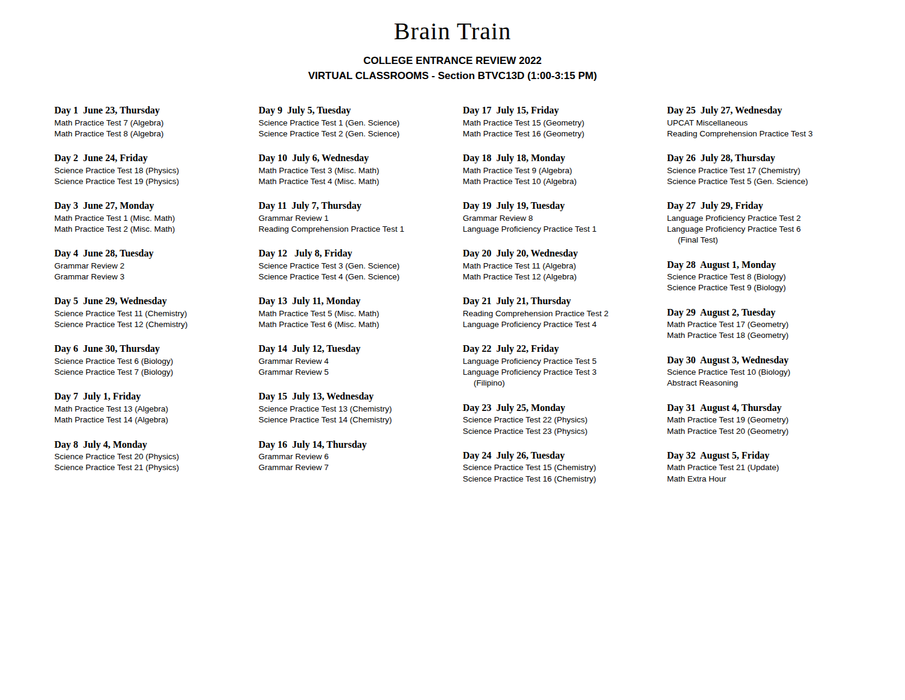Brain Train
COLLEGE ENTRANCE REVIEW 2022
VIRTUAL CLASSROOMS - Section BTVC13D (1:00-3:15 PM)
Day 1 June 23, Thursday
Math Practice Test 7 (Algebra)
Math Practice Test 8 (Algebra)
Day 2 June 24, Friday
Science Practice Test 18 (Physics)
Science Practice Test 19 (Physics)
Day 3 June 27, Monday
Math Practice Test 1 (Misc. Math)
Math Practice Test 2 (Misc. Math)
Day 4 June 28, Tuesday
Grammar Review 2
Grammar Review 3
Day 5 June 29, Wednesday
Science Practice Test 11 (Chemistry)
Science Practice Test 12 (Chemistry)
Day 6 June 30, Thursday
Science Practice Test 6 (Biology)
Science Practice Test 7 (Biology)
Day 7 July 1, Friday
Math Practice Test 13 (Algebra)
Math Practice Test 14 (Algebra)
Day 8 July 4, Monday
Science Practice Test 20 (Physics)
Science Practice Test 21 (Physics)
Day 9 July 5, Tuesday
Science Practice Test 1 (Gen. Science)
Science Practice Test 2 (Gen. Science)
Day 10 July 6, Wednesday
Math Practice Test 3 (Misc. Math)
Math Practice Test 4 (Misc. Math)
Day 11 July 7, Thursday
Grammar Review 1
Reading Comprehension Practice Test 1
Day 12 July 8, Friday
Science Practice Test 3 (Gen. Science)
Science Practice Test 4 (Gen. Science)
Day 13 July 11, Monday
Math Practice Test 5 (Misc. Math)
Math Practice Test 6 (Misc. Math)
Day 14 July 12, Tuesday
Grammar Review 4
Grammar Review 5
Day 15 July 13, Wednesday
Science Practice Test 13 (Chemistry)
Science Practice Test 14 (Chemistry)
Day 16 July 14, Thursday
Grammar Review 6
Grammar Review 7
Day 17 July 15, Friday
Math Practice Test 15 (Geometry)
Math Practice Test 16 (Geometry)
Day 18 July 18, Monday
Math Practice Test 9 (Algebra)
Math Practice Test 10 (Algebra)
Day 19 July 19, Tuesday
Grammar Review 8
Language Proficiency Practice Test 1
Day 20 July 20, Wednesday
Math Practice Test 11 (Algebra)
Math Practice Test 12 (Algebra)
Day 21 July 21, Thursday
Reading Comprehension Practice Test 2
Language Proficiency Practice Test 4
Day 22 July 22, Friday
Language Proficiency Practice Test 5
Language Proficiency Practice Test 3 (Filipino)
Day 23 July 25, Monday
Science Practice Test 22 (Physics)
Science Practice Test 23 (Physics)
Day 24 July 26, Tuesday
Science Practice Test 15 (Chemistry)
Science Practice Test 16 (Chemistry)
Day 25 July 27, Wednesday
UPCAT Miscellaneous
Reading Comprehension Practice Test 3
Day 26 July 28, Thursday
Science Practice Test 17 (Chemistry)
Science Practice Test 5 (Gen. Science)
Day 27 July 29, Friday
Language Proficiency Practice Test 2
Language Proficiency Practice Test 6 (Final Test)
Day 28 August 1, Monday
Science Practice Test 8 (Biology)
Science Practice Test 9 (Biology)
Day 29 August 2, Tuesday
Math Practice Test 17 (Geometry)
Math Practice Test 18 (Geometry)
Day 30 August 3, Wednesday
Science Practice Test 10 (Biology)
Abstract Reasoning
Day 31 August 4, Thursday
Math Practice Test 19 (Geometry)
Math Practice Test 20 (Geometry)
Day 32 August 5, Friday
Math Practice Test 21 (Update)
Math Extra Hour